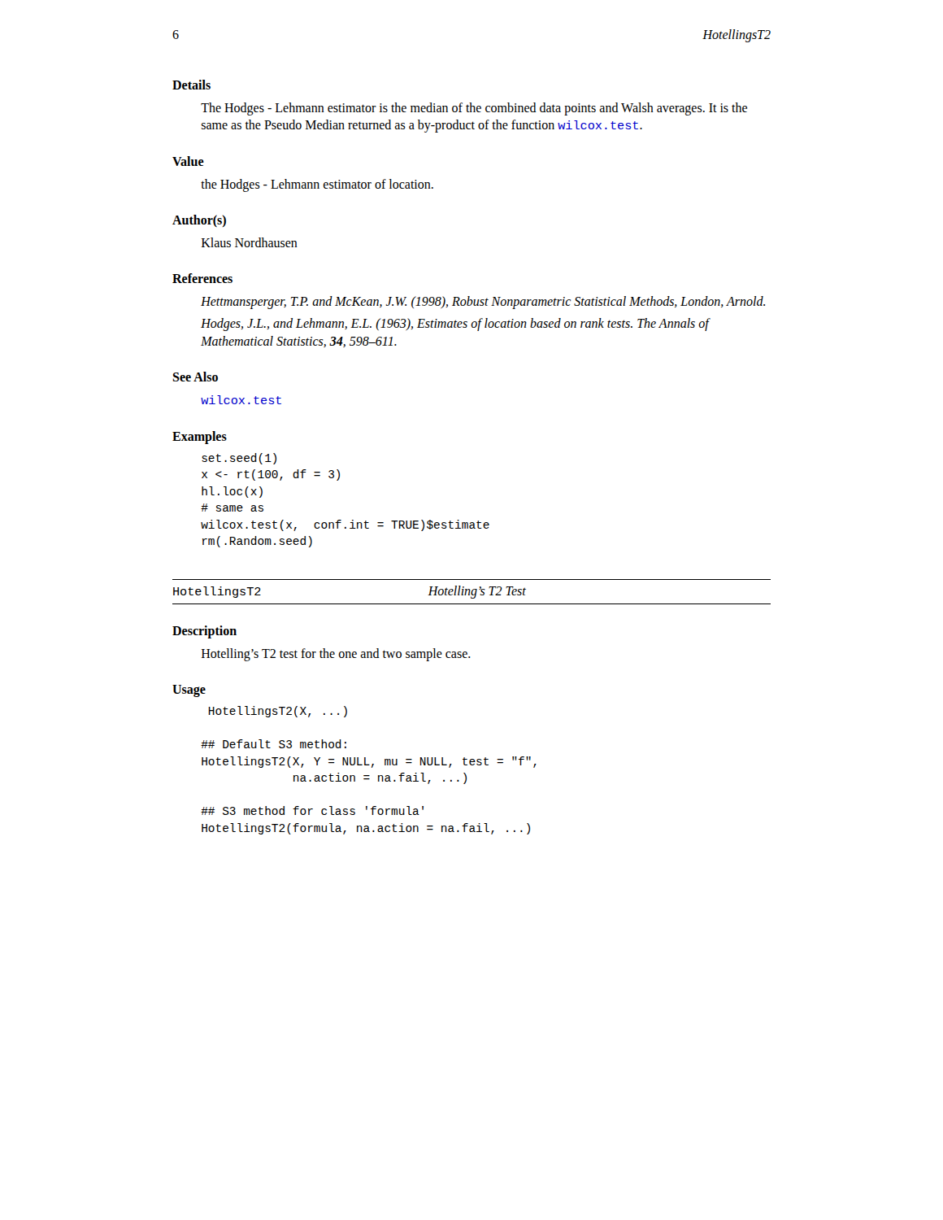6 HotellingsT2
Details
The Hodges - Lehmann estimator is the median of the combined data points and Walsh averages. It is the same as the Pseudo Median returned as a by-product of the function wilcox.test.
Value
the Hodges - Lehmann estimator of location.
Author(s)
Klaus Nordhausen
References
Hettmansperger, T.P. and McKean, J.W. (1998), Robust Nonparametric Statistical Methods, London, Arnold.
Hodges, J.L., and Lehmann, E.L. (1963), Estimates of location based on rank tests. The Annals of Mathematical Statistics, 34, 598–611.
See Also
wilcox.test
Examples
set.seed(1)
x <- rt(100, df = 3)
hl.loc(x)
# same as
wilcox.test(x,  conf.int = TRUE)$estimate
rm(.Random.seed)
HotellingsT2 Hotelling’s T2 Test
Description
Hotelling’s T2 test for the one and two sample case.
Usage
 HotellingsT2(X, ...)

## Default S3 method:
HotellingsT2(X, Y = NULL, mu = NULL, test = "f",
             na.action = na.fail, ...)

## S3 method for class 'formula'
HotellingsT2(formula, na.action = na.fail, ...)